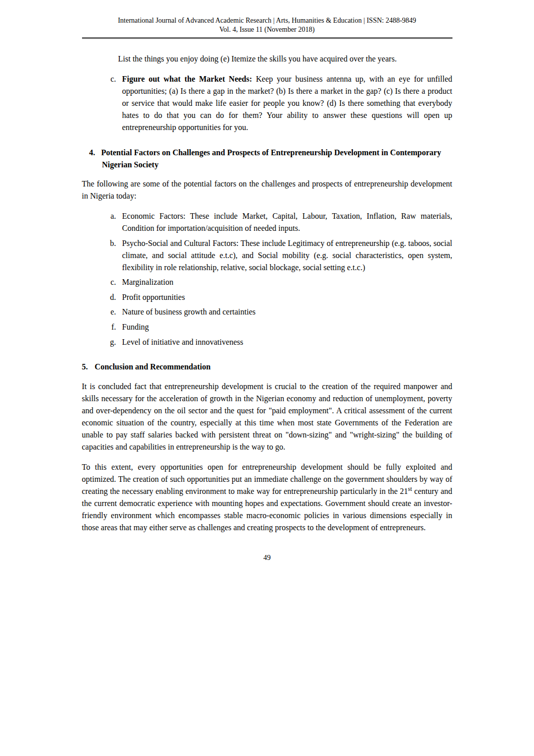International Journal of Advanced Academic Research | Arts, Humanities & Education | ISSN: 2488-9849 Vol. 4, Issue 11 (November 2018)
List the things you enjoy doing (e) Itemize the skills you have acquired over the years.
Figure out what the Market Needs: Keep your business antenna up, with an eye for unfilled opportunities; (a) Is there a gap in the market? (b) Is there a market in the gap? (c) Is there a product or service that would make life easier for people you know? (d) Is there something that everybody hates to do that you can do for them? Your ability to answer these questions will open up entrepreneurship opportunities for you.
4. Potential Factors on Challenges and Prospects of Entrepreneurship Development in Contemporary Nigerian Society
The following are some of the potential factors on the challenges and prospects of entrepreneurship development in Nigeria today:
Economic Factors: These include Market, Capital, Labour, Taxation, Inflation, Raw materials, Condition for importation/acquisition of needed inputs.
Psycho-Social and Cultural Factors: These include Legitimacy of entrepreneurship (e.g. taboos, social climate, and social attitude e.t.c), and Social mobility (e.g. social characteristics, open system, flexibility in role relationship, relative, social blockage, social setting e.t.c.)
Marginalization
Profit opportunities
Nature of business growth and certainties
Funding
Level of initiative and innovativeness
5. Conclusion and Recommendation
It is concluded fact that entrepreneurship development is crucial to the creation of the required manpower and skills necessary for the acceleration of growth in the Nigerian economy and reduction of unemployment, poverty and over-dependency on the oil sector and the quest for "paid employment". A critical assessment of the current economic situation of the country, especially at this time when most state Governments of the Federation are unable to pay staff salaries backed with persistent threat on "down-sizing" and "wright-sizing" the building of capacities and capabilities in entrepreneurship is the way to go.
To this extent, every opportunities open for entrepreneurship development should be fully exploited and optimized. The creation of such opportunities put an immediate challenge on the government shoulders by way of creating the necessary enabling environment to make way for entrepreneurship particularly in the 21st century and the current democratic experience with mounting hopes and expectations. Government should create an investor-friendly environment which encompasses stable macro-economic policies in various dimensions especially in those areas that may either serve as challenges and creating prospects to the development of entrepreneurs.
49